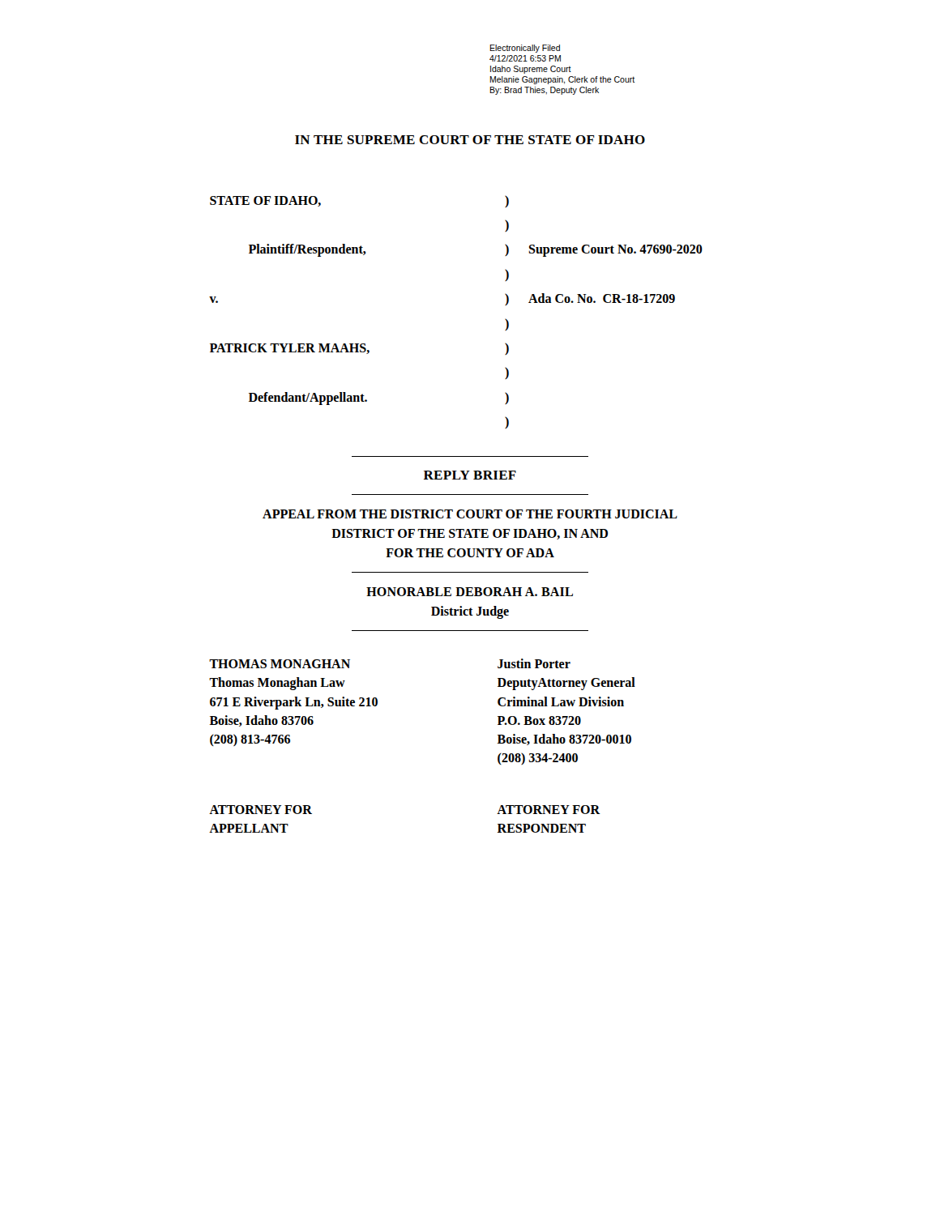Electronically Filed
4/12/2021 6:53 PM
Idaho Supreme Court
Melanie Gagnepain, Clerk of the Court
By: Brad Thies, Deputy Clerk
IN THE SUPREME COURT OF THE STATE OF IDAHO
| STATE OF IDAHO, | ) | |
| | ) | |
| Plaintiff/Respondent, | ) | Supreme Court No. 47690-2020 |
| | ) | |
| v. | ) | Ada Co. No. CR-18-17209 |
| | ) | |
| PATRICK TYLER MAAHS, | ) | |
| | ) | |
| Defendant/Appellant. | ) | |
| | ) | |
REPLY BRIEF
APPEAL FROM THE DISTRICT COURT OF THE FOURTH JUDICIAL
DISTRICT OF THE STATE OF IDAHO, IN AND
FOR THE COUNTY OF ADA
HONORABLE DEBORAH A. BAIL
District Judge
| THOMAS MONAGHAN Thomas Monaghan Law 671 E Riverpark Ln, Suite 210 Boise, Idaho 83706 (208) 813-4766 | Justin Porter DeputyAttorney General Criminal Law Division P.O. Box 83720 Boise, Idaho 83720-0010 (208) 334-2400 |
| ATTORNEY FOR APPELLANT | ATTORNEY FOR RESPONDENT |